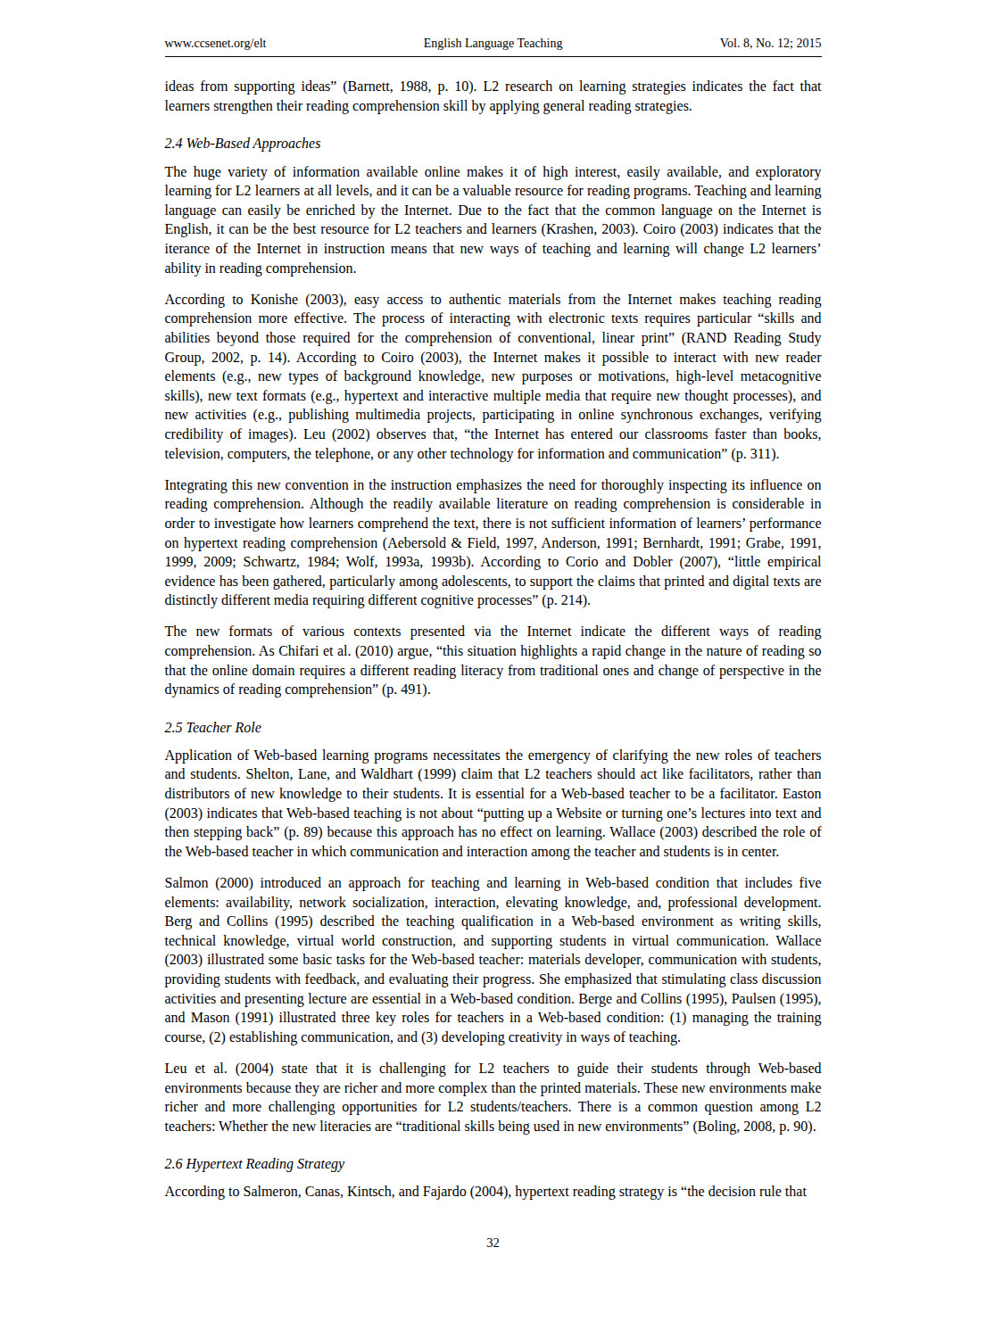www.ccsenet.org/elt English Language Teaching Vol. 8, No. 12; 2015
ideas from supporting ideas” (Barnett, 1988, p. 10). L2 research on learning strategies indicates the fact that learners strengthen their reading comprehension skill by applying general reading strategies.
2.4 Web-Based Approaches
The huge variety of information available online makes it of high interest, easily available, and exploratory learning for L2 learners at all levels, and it can be a valuable resource for reading programs. Teaching and learning language can easily be enriched by the Internet. Due to the fact that the common language on the Internet is English, it can be the best resource for L2 teachers and learners (Krashen, 2003). Coiro (2003) indicates that the iterance of the Internet in instruction means that new ways of teaching and learning will change L2 learners’ ability in reading comprehension.
According to Konishe (2003), easy access to authentic materials from the Internet makes teaching reading comprehension more effective. The process of interacting with electronic texts requires particular “skills and abilities beyond those required for the comprehension of conventional, linear print” (RAND Reading Study Group, 2002, p. 14). According to Coiro (2003), the Internet makes it possible to interact with new reader elements (e.g., new types of background knowledge, new purposes or motivations, high-level metacognitive skills), new text formats (e.g., hypertext and interactive multiple media that require new thought processes), and new activities (e.g., publishing multimedia projects, participating in online synchronous exchanges, verifying credibility of images). Leu (2002) observes that, “the Internet has entered our classrooms faster than books, television, computers, the telephone, or any other technology for information and communication” (p. 311).
Integrating this new convention in the instruction emphasizes the need for thoroughly inspecting its influence on reading comprehension. Although the readily available literature on reading comprehension is considerable in order to investigate how learners comprehend the text, there is not sufficient information of learners’ performance on hypertext reading comprehension (Aebersold & Field, 1997, Anderson, 1991; Bernhardt, 1991; Grabe, 1991, 1999, 2009; Schwartz, 1984; Wolf, 1993a, 1993b). According to Corio and Dobler (2007), “little empirical evidence has been gathered, particularly among adolescents, to support the claims that printed and digital texts are distinctly different media requiring different cognitive processes” (p. 214).
The new formats of various contexts presented via the Internet indicate the different ways of reading comprehension. As Chifari et al. (2010) argue, “this situation highlights a rapid change in the nature of reading so that the online domain requires a different reading literacy from traditional ones and change of perspective in the dynamics of reading comprehension” (p. 491).
2.5 Teacher Role
Application of Web-based learning programs necessitates the emergency of clarifying the new roles of teachers and students. Shelton, Lane, and Waldhart (1999) claim that L2 teachers should act like facilitators, rather than distributors of new knowledge to their students. It is essential for a Web-based teacher to be a facilitator. Easton (2003) indicates that Web-based teaching is not about “putting up a Website or turning one’s lectures into text and then stepping back” (p. 89) because this approach has no effect on learning. Wallace (2003) described the role of the Web-based teacher in which communication and interaction among the teacher and students is in center.
Salmon (2000) introduced an approach for teaching and learning in Web-based condition that includes five elements: availability, network socialization, interaction, elevating knowledge, and, professional development. Berg and Collins (1995) described the teaching qualification in a Web-based environment as writing skills, technical knowledge, virtual world construction, and supporting students in virtual communication. Wallace (2003) illustrated some basic tasks for the Web-based teacher: materials developer, communication with students, providing students with feedback, and evaluating their progress. She emphasized that stimulating class discussion activities and presenting lecture are essential in a Web-based condition. Berge and Collins (1995), Paulsen (1995), and Mason (1991) illustrated three key roles for teachers in a Web-based condition: (1) managing the training course, (2) establishing communication, and (3) developing creativity in ways of teaching.
Leu et al. (2004) state that it is challenging for L2 teachers to guide their students through Web-based environments because they are richer and more complex than the printed materials. These new environments make richer and more challenging opportunities for L2 students/teachers. There is a common question among L2 teachers: Whether the new literacies are “traditional skills being used in new environments” (Boling, 2008, p. 90).
2.6 Hypertext Reading Strategy
According to Salmeron, Canas, Kintsch, and Fajardo (2004), hypertext reading strategy is “the decision rule that
32